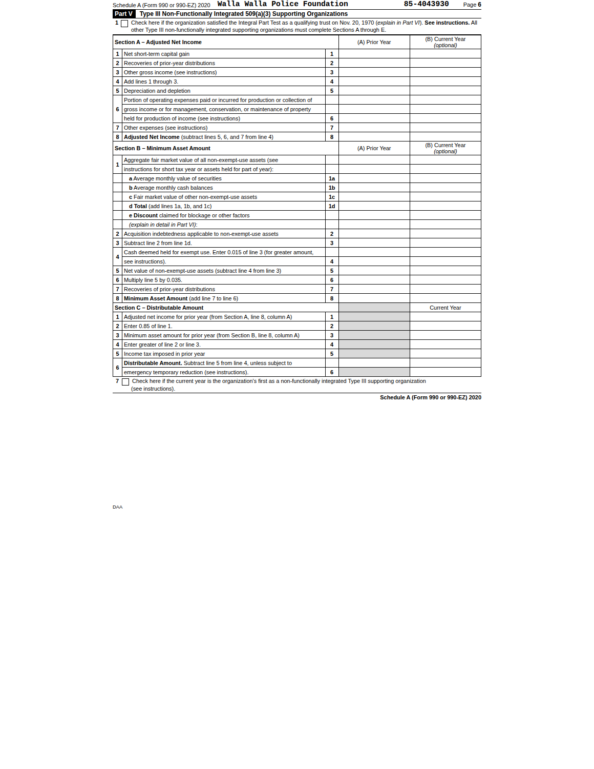Schedule A (Form 990 or 990-EZ) 2020 Walla Walla Police Foundation 85-4043930 Page 6
Part V
Type III Non-Functionally Integrated 509(a)(3) Supporting Organizations
1
Check here if the organization satisfied the Integral Part Test as a qualifying trust on Nov. 20, 1970 (explain in Part VI). See instructions. All other Type III non-functionally integrated supporting organizations must complete Sections A through E.
| Section A – Adjusted Net Income | (A) Prior Year | (B) Current Year (optional) |
| 1 | Net short-term capital gain | 1 | | |
| 2 | Recoveries of prior-year distributions | 2 | | |
| 3 | Other gross income (see instructions) | 3 | | |
| 4 | Add lines 1 through 3. | 4 | | |
| 5 | Depreciation and depletion | 5 | | |
| 6 | Portion of operating expenses paid or incurred for production or collection of | | | |
| gross income or for management, conservation, or maintenance of property | | | |
| held for production of income (see instructions) | 6 | | |
| 7 | Other expenses (see instructions) | 7 | | |
| 8 | Adjusted Net Income (subtract lines 5, 6, and 7 from line 4) | 8 | | |
| Section B – Minimum Asset Amount | (A) Prior Year | (B) Current Year (optional) |
| 1 | Aggregate fair market value of all non-exempt-use assets (see | | | |
| instructions for short tax year or assets held for part of year): | | | |
| | a Average monthly value of securities | 1a | | |
| | b Average monthly cash balances | 1b | | |
| | c Fair market value of other non-exempt-use assets | 1c | | |
| | d Total (add lines 1a, 1b, and 1c) | 1d | | |
| | e Discount claimed for blockage or other factors | | | |
| | (explain in detail in Part VI) : | | | |
| 2 | Acquisition indebtedness applicable to non-exempt-use assets | 2 | | |
| 3 | Subtract line 2 from line 1d. | 3 | | |
| 4 | Cash deemed held for exempt use. Enter 0.015 of line 3 (for greater amount, | | | |
| see instructions). | 4 | | |
| 5 | Net value of non-exempt-use assets (subtract line 4 from line 3) | 5 | | |
| 6 | Multiply line 5 by 0.035. | 6 | | |
| 7 | Recoveries of prior-year distributions | 7 | | |
| 8 | Minimum Asset Amount (add line 7 to line 6) | 8 | | |
| Section C – Distributable Amount | | Current Year |
| 1 | Adjusted net income for prior year (from Section A, line 8, column A) | 1 | | |
| 2 | Enter 0.85 of line 1. | 2 | | |
| 3 | Minimum asset amount for prior year (from Section B, line 8, column A) | 3 | | |
| 4 | Enter greater of line 2 or line 3. | 4 | | |
| 5 | Income tax imposed in prior year | 5 | | |
| 6 | Distributable Amount. Subtract line 5 from line 4, unless subject to | | | |
| emergency temporary reduction (see instructions). | 6 | | |
7
Check here if the current year is the organization's first as a non-functionally integrated Type III supporting organization
(see instructions).
Schedule A (Form 990 or 990-EZ) 2020
DAA